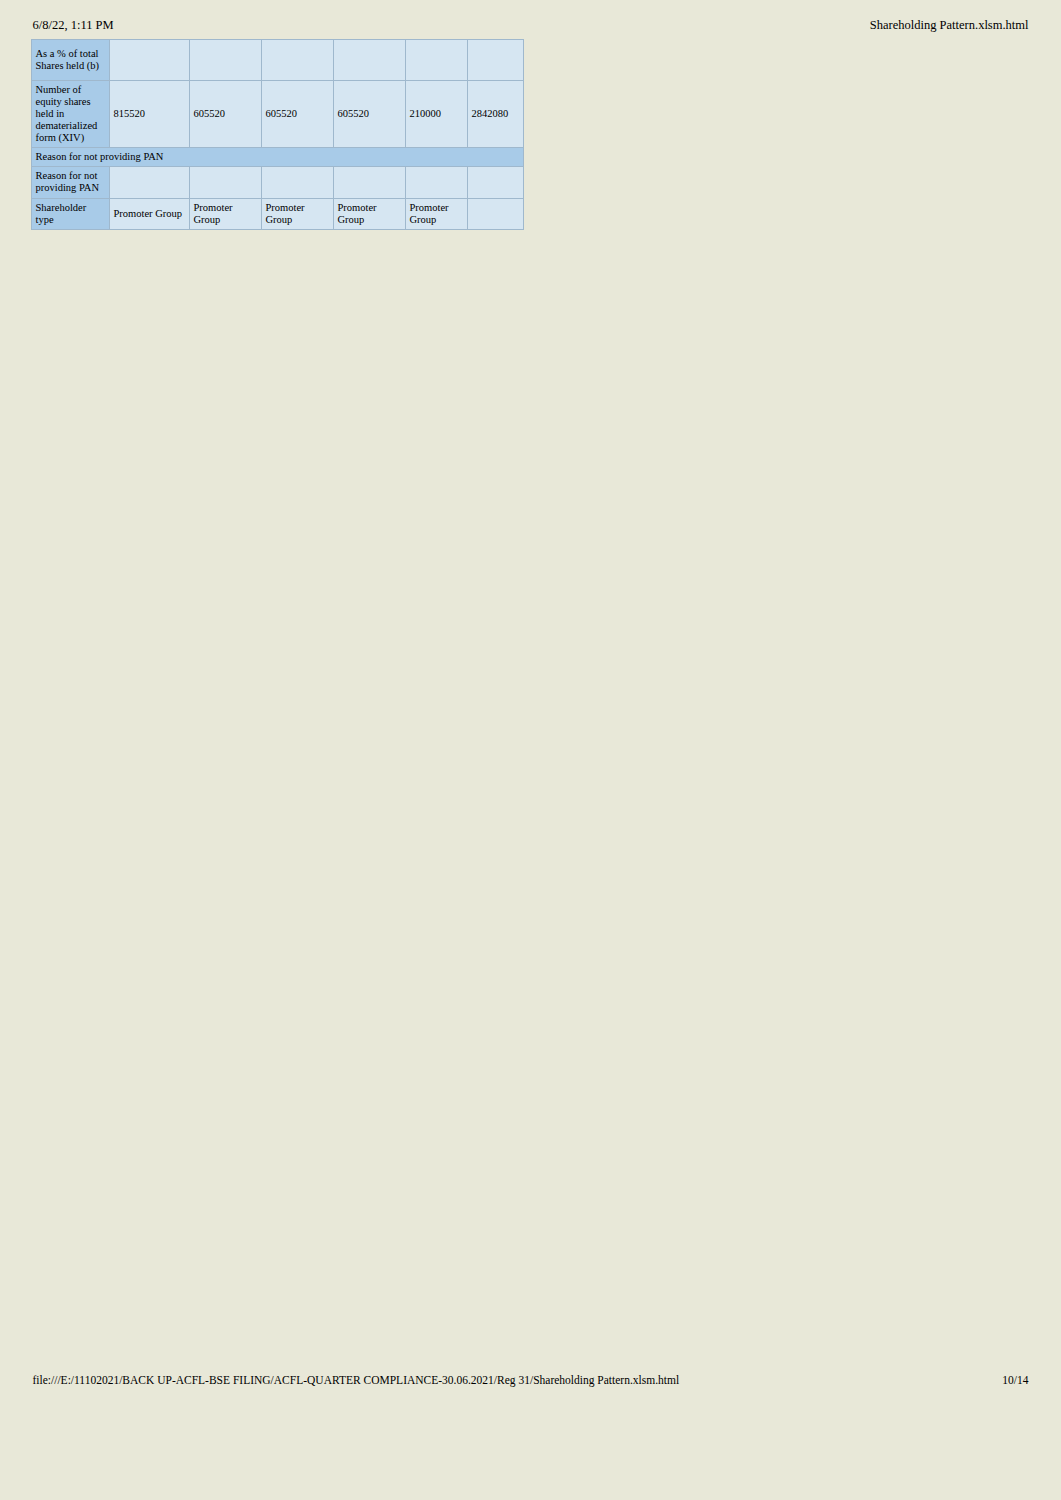6/8/22, 1:11 PM
Shareholding Pattern.xlsm.html
| As a % of total Shares held (b) | | | | | | |
| Number of equity shares held in dematerialized form (XIV) | 815520 | 605520 | 605520 | 605520 | 210000 | 2842080 |
| Reason for not providing PAN |
| Reason for not providing PAN | | | | | | |
| Shareholder type | Promoter Group | Promoter Group | Promoter Group | Promoter Group | Promoter Group | |
file:///E:/11102021/BACK UP-ACFL-BSE FILING/ACFL-QUARTER COMPLIANCE-30.06.2021/Reg 31/Shareholding Pattern.xlsm.html
10/14